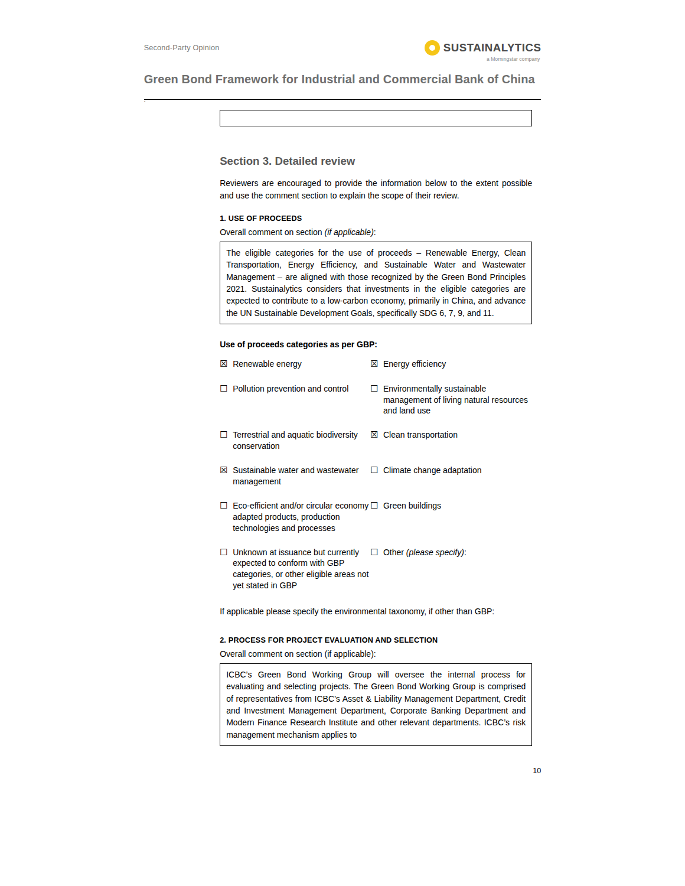Second-Party Opinion
SUSTAINALYTICS
a Morningstar company
Green Bond Framework for Industrial and Commercial Bank of China
`
Section 3. Detailed review
Reviewers are encouraged to provide the information below to the extent possible and use the comment section to explain the scope of their review.
1. USE OF PROCEEDS
Overall comment on section (if applicable):
The eligible categories for the use of proceeds – Renewable Energy, Clean Transportation, Energy Efficiency, and Sustainable Water and Wastewater Management – are aligned with those recognized by the Green Bond Principles 2021. Sustainalytics considers that investments in the eligible categories are expected to contribute to a low-carbon economy, primarily in China, and advance the UN Sustainable Development Goals, specifically SDG 6, 7, 9, and 11.
Use of proceeds categories as per GBP:
| ☒ | Renewable energy | ☒ | Energy efficiency |
| ☐ | Pollution prevention and control | ☐ | Environmentally sustainable management of living natural resources and land use |
| ☐ | Terrestrial and aquatic biodiversity conservation | ☒ | Clean transportation |
| ☒ | Sustainable water and wastewater management | ☐ | Climate change adaptation |
| ☐ | Eco-efficient and/or circular economy adapted products, production technologies and processes | ☐ | Green buildings |
| ☐ | Unknown at issuance but currently expected to conform with GBP categories, or other eligible areas not yet stated in GBP | ☐ | Other (please specify) : |
If applicable please specify the environmental taxonomy, if other than GBP:
2. PROCESS FOR PROJECT EVALUATION AND SELECTION
Overall comment on section (if applicable):
ICBC’s Green Bond Working Group will oversee the internal process for evaluating and selecting projects. The Green Bond Working Group is comprised of representatives from ICBC’s Asset & Liability Management Department, Credit and Investment Management Department, Corporate Banking Department and Modern Finance Research Institute and other relevant departments. ICBC’s risk management mechanism applies to
10